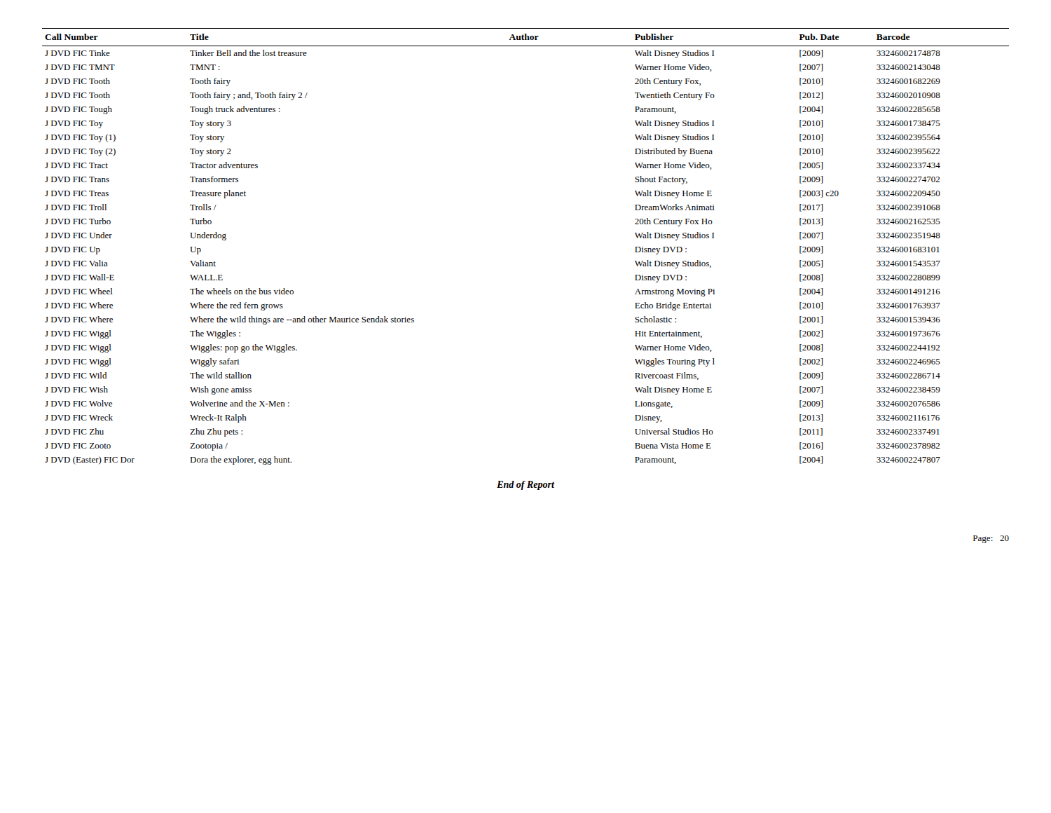| Call Number | Title | Author | Publisher | Pub. Date | Barcode |
| --- | --- | --- | --- | --- | --- |
| J DVD FIC Tinke | Tinker Bell and the lost treasure | | Walt Disney Studios I | [2009] | 33246002174878 |
| J DVD FIC TMNT | TMNT : | | Warner Home Video, | [2007] | 33246002143048 |
| J DVD FIC Tooth | Tooth fairy | | 20th Century Fox, | [2010] | 33246001682269 |
| J DVD FIC Tooth | Tooth fairy ; and, Tooth fairy 2 / | | Twentieth Century Fo | [2012] | 33246002010908 |
| J DVD FIC Tough | Tough truck adventures : | | Paramount, | [2004] | 33246002285658 |
| J DVD FIC Toy | Toy story 3 | | Walt Disney Studios I | [2010] | 33246001738475 |
| J DVD FIC Toy (1) | Toy story | | Walt Disney Studios I | [2010] | 33246002395564 |
| J DVD FIC Toy (2) | Toy story 2 | | Distributed by Buena | [2010] | 33246002395622 |
| J DVD FIC Tract | Tractor adventures | | Warner Home Video, | [2005] | 33246002337434 |
| J DVD FIC Trans | Transformers | | Shout Factory, | [2009] | 33246002274702 |
| J DVD FIC Treas | Treasure planet | | Walt Disney Home E | [2003] c20 | 33246002209450 |
| J DVD FIC Troll | Trolls / | | DreamWorks Animati | [2017] | 33246002391068 |
| J DVD FIC Turbo | Turbo | | 20th Century Fox Ho | [2013] | 33246002162535 |
| J DVD FIC Under | Underdog | | Walt Disney Studios I | [2007] | 33246002351948 |
| J DVD FIC Up | Up | | Disney DVD : | [2009] | 33246001683101 |
| J DVD FIC Valia | Valiant | | Walt Disney Studios, | [2005] | 33246001543537 |
| J DVD FIC Wall-E | WALL.E | | Disney DVD : | [2008] | 33246002280899 |
| J DVD FIC Wheel | The wheels on the bus video | | Armstrong Moving Pi | [2004] | 33246001491216 |
| J DVD FIC Where | Where the red fern grows | | Echo Bridge Entertai | [2010] | 33246001763937 |
| J DVD FIC Where | Where the wild things are --and other Maurice Sendak stories | | Scholastic : | [2001] | 33246001539436 |
| J DVD FIC Wiggl | The Wiggles : | | Hit Entertainment, | [2002] | 33246001973676 |
| J DVD FIC Wiggl | Wiggles: pop go the Wiggles. | | Warner Home Video, | [2008] | 33246002244192 |
| J DVD FIC Wiggl | Wiggly safari | | Wiggles Touring Pty l | [2002] | 33246002246965 |
| J DVD FIC Wild | The wild stallion | | Rivercoast Films, | [2009] | 33246002286714 |
| J DVD FIC Wish | Wish gone amiss | | Walt Disney Home E | [2007] | 33246002238459 |
| J DVD FIC Wolve | Wolverine and the X-Men : | | Lionsgate, | [2009] | 33246002076586 |
| J DVD FIC Wreck | Wreck-It Ralph | | Disney, | [2013] | 33246002116176 |
| J DVD FIC Zhu | Zhu Zhu pets : | | Universal Studios Ho | [2011] | 33246002337491 |
| J DVD FIC Zooto | Zootopia / | | Buena Vista Home E | [2016] | 33246002378982 |
| J DVD (Easter) FIC Dor | Dora the explorer, egg hunt. | | Paramount, | [2004] | 33246002247807 |
End of Report
Page: 20